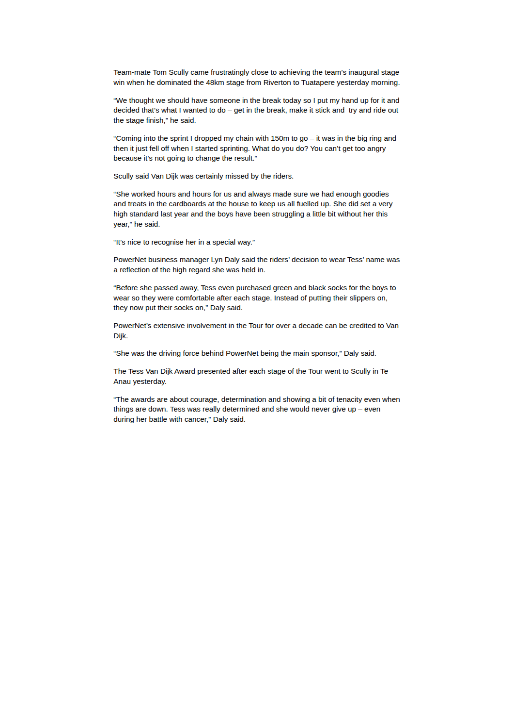Team-mate Tom Scully came frustratingly close to achieving the team’s inaugural stage win when he dominated the 48km stage from Riverton to Tuatapere yesterday morning.
“We thought we should have someone in the break today so I put my hand up for it and decided that’s what I wanted to do – get in the break, make it stick and try and ride out the stage finish,” he said.
“Coming into the sprint I dropped my chain with 150m to go – it was in the big ring and then it just fell off when I started sprinting. What do you do? You can’t get too angry because it’s not going to change the result.”
Scully said Van Dijk was certainly missed by the riders.
“She worked hours and hours for us and always made sure we had enough goodies and treats in the cardboards at the house to keep us all fuelled up. She did set a very high standard last year and the boys have been struggling a little bit without her this year,” he said.
“It’s nice to recognise her in a special way.”
PowerNet business manager Lyn Daly said the riders’ decision to wear Tess’ name was a reflection of the high regard she was held in.
“Before she passed away, Tess even purchased green and black socks for the boys to wear so they were comfortable after each stage. Instead of putting their slippers on, they now put their socks on,” Daly said.
PowerNet’s extensive involvement in the Tour for over a decade can be credited to Van Dijk.
“She was the driving force behind PowerNet being the main sponsor,” Daly said.
The Tess Van Dijk Award presented after each stage of the Tour went to Scully in Te Anau yesterday.
“The awards are about courage, determination and showing a bit of tenacity even when things are down. Tess was really determined and she would never give up – even during her battle with cancer,” Daly said.